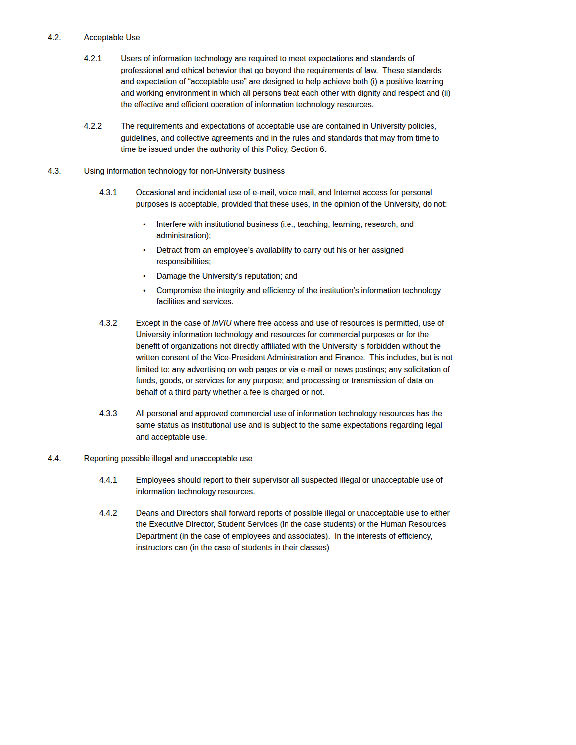4.2. Acceptable Use
4.2.1
Users of information technology are required to meet expectations and standards of professional and ethical behavior that go beyond the requirements of law. These standards and expectation of “acceptable use” are designed to help achieve both (i) a positive learning and working environment in which all persons treat each other with dignity and respect and (ii) the effective and efficient operation of information technology resources.
4.2.2
The requirements and expectations of acceptable use are contained in University policies, guidelines, and collective agreements and in the rules and standards that may from time to time be issued under the authority of this Policy, Section 6.
4.3. Using information technology for non-University business
4.3.1
Occasional and incidental use of e-mail, voice mail, and Internet access for personal purposes is acceptable, provided that these uses, in the opinion of the University, do not:
Interfere with institutional business (i.e., teaching, learning, research, and administration);
Detract from an employee’s availability to carry out his or her assigned responsibilities;
Damage the University’s reputation; and
Compromise the integrity and efficiency of the institution’s information technology facilities and services.
4.3.2
Except in the case of InVIU where free access and use of resources is permitted, use of University information technology and resources for commercial purposes or for the benefit of organizations not directly affiliated with the University is forbidden without the written consent of the Vice-President Administration and Finance. This includes, but is not limited to: any advertising on web pages or via e-mail or news postings; any solicitation of funds, goods, or services for any purpose; and processing or transmission of data on behalf of a third party whether a fee is charged or not.
4.3.3
All personal and approved commercial use of information technology resources has the same status as institutional use and is subject to the same expectations regarding legal and acceptable use.
4.4. Reporting possible illegal and unacceptable use
4.4.1
Employees should report to their supervisor all suspected illegal or unacceptable use of information technology resources.
4.4.2
Deans and Directors shall forward reports of possible illegal or unacceptable use to either the Executive Director, Student Services (in the case students) or the Human Resources Department (in the case of employees and associates). In the interests of efficiency, instructors can (in the case of students in their classes)